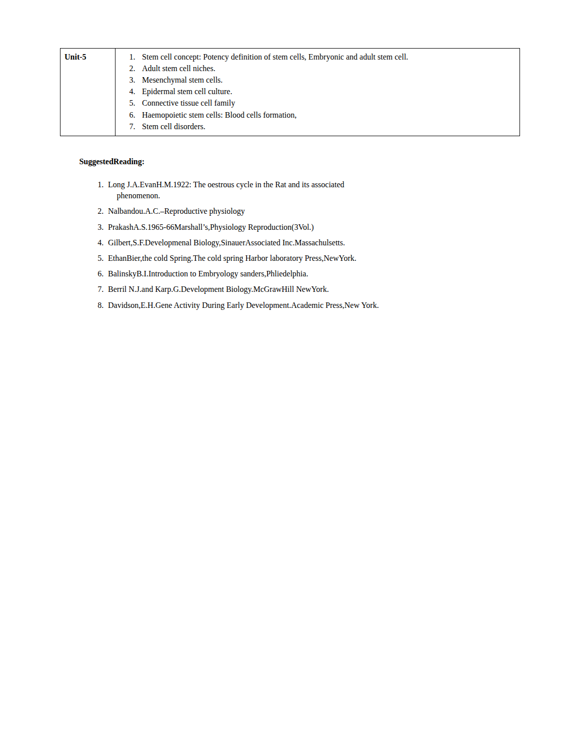| Unit-5 | Stem cell concept: Potency definition of stem cells, Embryonic and adult stem cell. Adult stem cell niches. Mesenchymal stem cells. Epidermal stem cell culture. Connective tissue cell family Haemopoietic stem cells: Blood cells formation, Stem cell disorders. |
SuggestedReading:
Long J.A.EvanH.M.1922: The oestrous cycle in the Rat and its associated phenomenon.
Nalbandou.A.C.–Reproductive physiology
PrakashA.S.1965-66Marshall’s,Physiology Reproduction(3Vol.)
Gilbert,S.F.Developmenal Biology,SinauerAssociated Inc.Massachulsetts.
EthanBier,the cold Spring.The cold spring Harbor laboratory Press,NewYork.
BalinskyB.I.Introduction to Embryology sanders,Phliedelphia.
Berril N.J.and Karp.G.Development Biology.McGrawHill NewYork.
Davidson,E.H.Gene Activity During Early Development.Academic Press,New York.